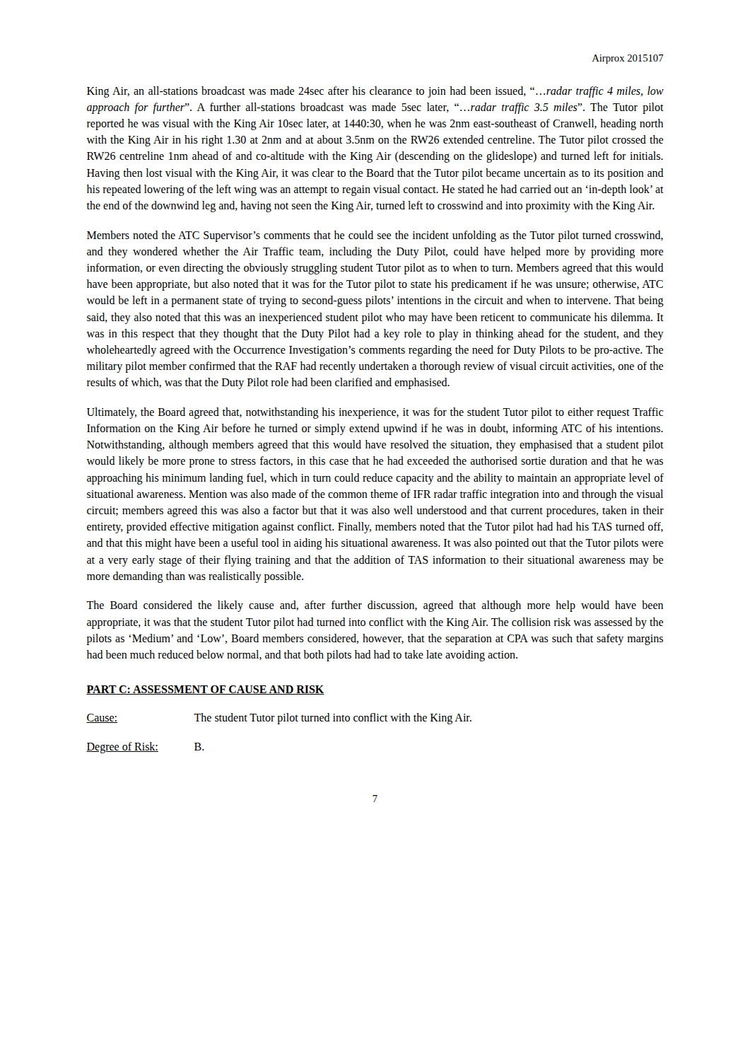Airprox 2015107
King Air, an all-stations broadcast was made 24sec after his clearance to join had been issued, “…radar traffic 4 miles, low approach for further”. A further all-stations broadcast was made 5sec later, “…radar traffic 3.5 miles”. The Tutor pilot reported he was visual with the King Air 10sec later, at 1440:30, when he was 2nm east-southeast of Cranwell, heading north with the King Air in his right 1.30 at 2nm and at about 3.5nm on the RW26 extended centreline. The Tutor pilot crossed the RW26 centreline 1nm ahead of and co-altitude with the King Air (descending on the glideslope) and turned left for initials. Having then lost visual with the King Air, it was clear to the Board that the Tutor pilot became uncertain as to its position and his repeated lowering of the left wing was an attempt to regain visual contact. He stated he had carried out an ‘in-depth look’ at the end of the downwind leg and, having not seen the King Air, turned left to crosswind and into proximity with the King Air.
Members noted the ATC Supervisor’s comments that he could see the incident unfolding as the Tutor pilot turned crosswind, and they wondered whether the Air Traffic team, including the Duty Pilot, could have helped more by providing more information, or even directing the obviously struggling student Tutor pilot as to when to turn. Members agreed that this would have been appropriate, but also noted that it was for the Tutor pilot to state his predicament if he was unsure; otherwise, ATC would be left in a permanent state of trying to second-guess pilots’ intentions in the circuit and when to intervene. That being said, they also noted that this was an inexperienced student pilot who may have been reticent to communicate his dilemma. It was in this respect that they thought that the Duty Pilot had a key role to play in thinking ahead for the student, and they wholeheartedly agreed with the Occurrence Investigation’s comments regarding the need for Duty Pilots to be pro-active. The military pilot member confirmed that the RAF had recently undertaken a thorough review of visual circuit activities, one of the results of which, was that the Duty Pilot role had been clarified and emphasised.
Ultimately, the Board agreed that, notwithstanding his inexperience, it was for the student Tutor pilot to either request Traffic Information on the King Air before he turned or simply extend upwind if he was in doubt, informing ATC of his intentions. Notwithstanding, although members agreed that this would have resolved the situation, they emphasised that a student pilot would likely be more prone to stress factors, in this case that he had exceeded the authorised sortie duration and that he was approaching his minimum landing fuel, which in turn could reduce capacity and the ability to maintain an appropriate level of situational awareness. Mention was also made of the common theme of IFR radar traffic integration into and through the visual circuit; members agreed this was also a factor but that it was also well understood and that current procedures, taken in their entirety, provided effective mitigation against conflict. Finally, members noted that the Tutor pilot had had his TAS turned off, and that this might have been a useful tool in aiding his situational awareness. It was also pointed out that the Tutor pilots were at a very early stage of their flying training and that the addition of TAS information to their situational awareness may be more demanding than was realistically possible.
The Board considered the likely cause and, after further discussion, agreed that although more help would have been appropriate, it was that the student Tutor pilot had turned into conflict with the King Air. The collision risk was assessed by the pilots as ‘Medium’ and ‘Low’, Board members considered, however, that the separation at CPA was such that safety margins had been much reduced below normal, and that both pilots had had to take late avoiding action.
PART C: ASSESSMENT OF CAUSE AND RISK
Cause:
The student Tutor pilot turned into conflict with the King Air.
Degree of Risk:
B.
7